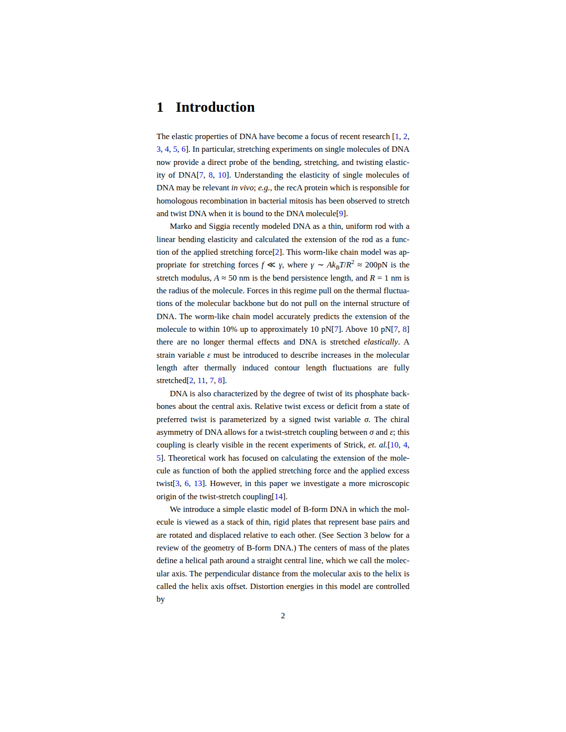1 Introduction
The elastic properties of DNA have become a focus of recent research [1, 2, 3, 4, 5, 6]. In particular, stretching experiments on single molecules of DNA now provide a direct probe of the bending, stretching, and twisting elasticity of DNA[7, 8, 10]. Understanding the elasticity of single molecules of DNA may be relevant in vivo; e.g., the recA protein which is responsible for homologous recombination in bacterial mitosis has been observed to stretch and twist DNA when it is bound to the DNA molecule[9].
Marko and Siggia recently modeled DNA as a thin, uniform rod with a linear bending elasticity and calculated the extension of the rod as a function of the applied stretching force[2]. This worm-like chain model was appropriate for stretching forces f ≪ γ, where γ ∼ AkBT/R2 ≈ 200pN is the stretch modulus, A ≈ 50 nm is the bend persistence length, and R = 1 nm is the radius of the molecule. Forces in this regime pull on the thermal fluctuations of the molecular backbone but do not pull on the internal structure of DNA. The worm-like chain model accurately predicts the extension of the molecule to within 10% up to approximately 10 pN[7]. Above 10 pN[7, 8] there are no longer thermal effects and DNA is stretched elastically. A strain variable ε must be introduced to describe increases in the molecular length after thermally induced contour length fluctuations are fully stretched[2, 11, 7, 8].
DNA is also characterized by the degree of twist of its phosphate backbones about the central axis. Relative twist excess or deficit from a state of preferred twist is parameterized by a signed twist variable σ. The chiral asymmetry of DNA allows for a twist-stretch coupling between σ and ε; this coupling is clearly visible in the recent experiments of Strick, et. al.[10, 4, 5]. Theoretical work has focused on calculating the extension of the molecule as function of both the applied stretching force and the applied excess twist[3, 6, 13]. However, in this paper we investigate a more microscopic origin of the twist-stretch coupling[14].
We introduce a simple elastic model of B-form DNA in which the molecule is viewed as a stack of thin, rigid plates that represent base pairs and are rotated and displaced relative to each other. (See Section 3 below for a review of the geometry of B-form DNA.) The centers of mass of the plates define a helical path around a straight central line, which we call the molecular axis. The perpendicular distance from the molecular axis to the helix is called the helix axis offset. Distortion energies in this model are controlled by
2